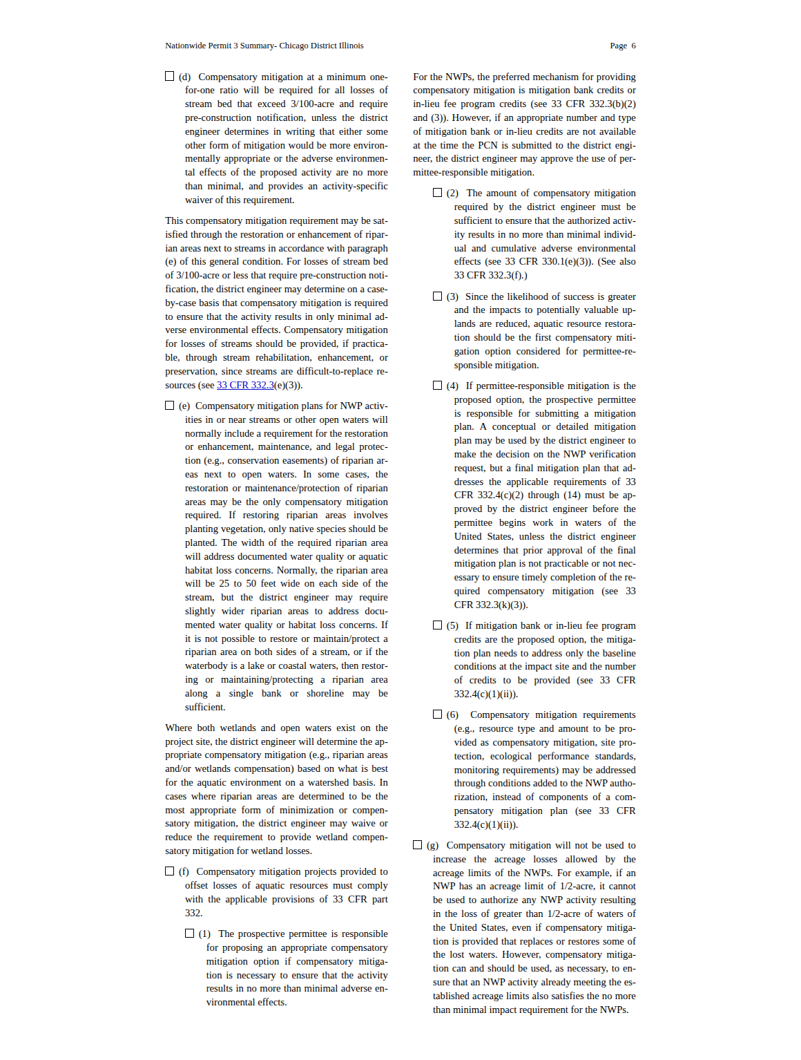Nationwide Permit 3 Summary- Chicago District Illinois Page 6
(d) Compensatory mitigation at a minimum one-for-one ratio will be required for all losses of stream bed that exceed 3/100-acre and require pre-construction notification, unless the district engineer determines in writing that either some other form of mitigation would be more environmentally appropriate or the adverse environmental effects of the proposed activity are no more than minimal, and provides an activity-specific waiver of this requirement.
This compensatory mitigation requirement may be satisfied through the restoration or enhancement of riparian areas next to streams in accordance with paragraph (e) of this general condition. For losses of stream bed of 3/100-acre or less that require pre-construction notification, the district engineer may determine on a case-by-case basis that compensatory mitigation is required to ensure that the activity results in only minimal adverse environmental effects. Compensatory mitigation for losses of streams should be provided, if practicable, through stream rehabilitation, enhancement, or preservation, since streams are difficult-to-replace resources (see 33 CFR 332.3(e)(3)).
(e) Compensatory mitigation plans for NWP activities in or near streams or other open waters will normally include a requirement for the restoration or enhancement, maintenance, and legal protection (e.g., conservation easements) of riparian areas next to open waters. In some cases, the restoration or maintenance/protection of riparian areas may be the only compensatory mitigation required. If restoring riparian areas involves planting vegetation, only native species should be planted. The width of the required riparian area will address documented water quality or aquatic habitat loss concerns. Normally, the riparian area will be 25 to 50 feet wide on each side of the stream, but the district engineer may require slightly wider riparian areas to address documented water quality or habitat loss concerns. If it is not possible to restore or maintain/protect a riparian area on both sides of a stream, or if the waterbody is a lake or coastal waters, then restoring or maintaining/protecting a riparian area along a single bank or shoreline may be sufficient.
Where both wetlands and open waters exist on the project site, the district engineer will determine the appropriate compensatory mitigation (e.g., riparian areas and/or wetlands compensation) based on what is best for the aquatic environment on a watershed basis. In cases where riparian areas are determined to be the most appropriate form of minimization or compensatory mitigation, the district engineer may waive or reduce the requirement to provide wetland compensatory mitigation for wetland losses.
(f) Compensatory mitigation projects provided to offset losses of aquatic resources must comply with the applicable provisions of 33 CFR part 332.
(1) The prospective permittee is responsible for proposing an appropriate compensatory mitigation option if compensatory mitigation is necessary to ensure that the activity results in no more than minimal adverse environmental effects.
For the NWPs, the preferred mechanism for providing compensatory mitigation is mitigation bank credits or in-lieu fee program credits (see 33 CFR 332.3(b)(2) and (3)). However, if an appropriate number and type of mitigation bank or in-lieu credits are not available at the time the PCN is submitted to the district engineer, the district engineer may approve the use of permittee-responsible mitigation.
(2) The amount of compensatory mitigation required by the district engineer must be sufficient to ensure that the authorized activity results in no more than minimal individual and cumulative adverse environmental effects (see 33 CFR 330.1(e)(3)). (See also 33 CFR 332.3(f).)
(3) Since the likelihood of success is greater and the impacts to potentially valuable uplands are reduced, aquatic resource restoration should be the first compensatory mitigation option considered for permittee-responsible mitigation.
(4) If permittee-responsible mitigation is the proposed option, the prospective permittee is responsible for submitting a mitigation plan. A conceptual or detailed mitigation plan may be used by the district engineer to make the decision on the NWP verification request, but a final mitigation plan that addresses the applicable requirements of 33 CFR 332.4(c)(2) through (14) must be approved by the district engineer before the permittee begins work in waters of the United States, unless the district engineer determines that prior approval of the final mitigation plan is not practicable or not necessary to ensure timely completion of the required compensatory mitigation (see 33 CFR 332.3(k)(3)).
(5) If mitigation bank or in-lieu fee program credits are the proposed option, the mitigation plan needs to address only the baseline conditions at the impact site and the number of credits to be provided (see 33 CFR 332.4(c)(1)(ii)).
(6) Compensatory mitigation requirements (e.g., resource type and amount to be provided as compensatory mitigation, site protection, ecological performance standards, monitoring requirements) may be addressed through conditions added to the NWP authorization, instead of components of a compensatory mitigation plan (see 33 CFR 332.4(c)(1)(ii)).
(g) Compensatory mitigation will not be used to increase the acreage losses allowed by the acreage limits of the NWPs. For example, if an NWP has an acreage limit of 1/2-acre, it cannot be used to authorize any NWP activity resulting in the loss of greater than 1/2-acre of waters of the United States, even if compensatory mitigation is provided that replaces or restores some of the lost waters. However, compensatory mitigation can and should be used, as necessary, to ensure that an NWP activity already meeting the established acreage limits also satisfies the no more than minimal impact requirement for the NWPs.